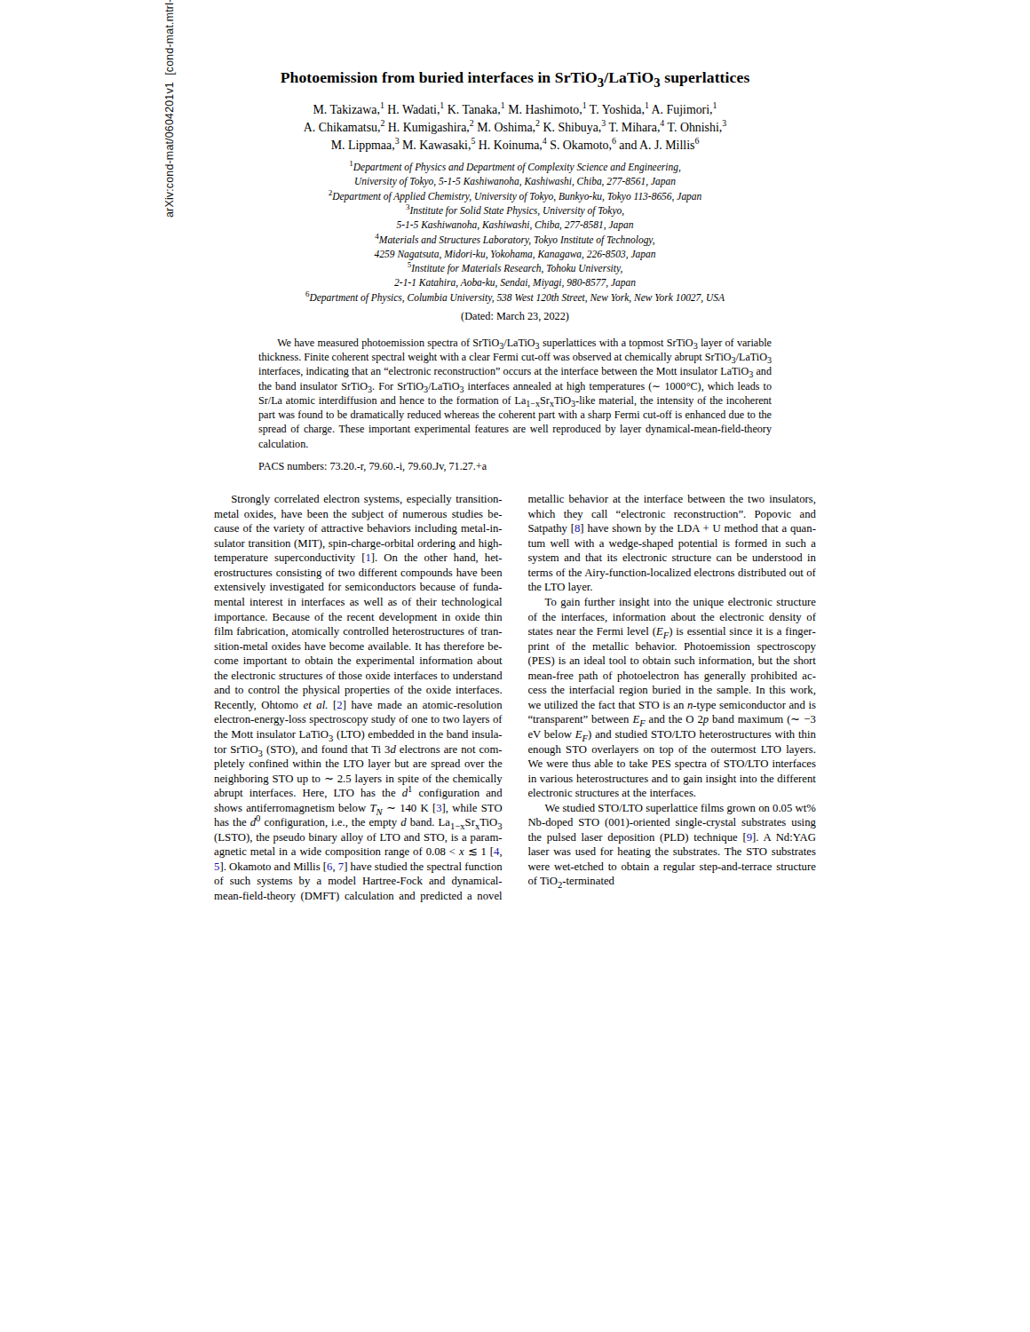arXiv:cond-mat/0604201v1 [cond-mat.mtrl-sci] 7 Apr 2006
Photoemission from buried interfaces in SrTiO3/LaTiO3 superlattices
M. Takizawa,1 H. Wadati,1 K. Tanaka,1 M. Hashimoto,1 T. Yoshida,1 A. Fujimori,1
A. Chikamatsu,2 H. Kumigashira,2 M. Oshima,2 K. Shibuya,3 T. Mihara,4 T. Ohnishi,3
M. Lippmaa,3 M. Kawasaki,5 H. Koinuma,4 S. Okamoto,6 and A. J. Millis6
1Department of Physics and Department of Complexity Science and Engineering,
University of Tokyo, 5-1-5 Kashiwanoha, Kashiwashi, Chiba, 277-8561, Japan
2Department of Applied Chemistry, University of Tokyo, Bunkyo-ku, Tokyo 113-8656, Japan
3Institute for Solid State Physics, University of Tokyo,
5-1-5 Kashiwanoha, Kashiwashi, Chiba, 277-8581, Japan
4Materials and Structures Laboratory, Tokyo Institute of Technology,
4259 Nagatsuta, Midori-ku, Yokohama, Kanagawa, 226-8503, Japan
5Institute for Materials Research, Tohoku University,
2-1-1 Katahira, Aoba-ku, Sendai, Miyagi, 980-8577, Japan
6Department of Physics, Columbia University, 538 West 120th Street, New York, New York 10027, USA
(Dated: March 23, 2022)
We have measured photoemission spectra of SrTiO3/LaTiO3 superlattices with a topmost SrTiO3 layer of variable thickness. Finite coherent spectral weight with a clear Fermi cut-off was observed at chemically abrupt SrTiO3/LaTiO3 interfaces, indicating that an “electronic reconstruction” occurs at the interface between the Mott insulator LaTiO3 and the band insulator SrTiO3. For SrTiO3/LaTiO3 interfaces annealed at high temperatures (∼ 1000°C), which leads to Sr/La atomic interdiffusion and hence to the formation of La1−xSrxTiO3-like material, the intensity of the incoherent part was found to be dramatically reduced whereas the coherent part with a sharp Fermi cut-off is enhanced due to the spread of charge. These important experimental features are well reproduced by layer dynamical-mean-field-theory calculation.
PACS numbers: 73.20.-r, 79.60.-i, 79.60.Jv, 71.27.+a
Strongly correlated electron systems, especially transition-metal oxides, have been the subject of numerous studies because of the variety of attractive behaviors including metal-insulator transition (MIT), spin-charge-orbital ordering and high-temperature superconductivity [1]. On the other hand, heterostructures consisting of two different compounds have been extensively investigated for semiconductors because of fundamental interest in interfaces as well as of their technological importance. Because of the recent development in oxide thin film fabrication, atomically controlled heterostructures of transition-metal oxides have become available. It has therefore become important to obtain the experimental information about the electronic structures of those oxide interfaces to understand and to control the physical properties of the oxide interfaces. Recently, Ohtomo et al. [2] have made an atomic-resolution electron-energy-loss spectroscopy study of one to two layers of the Mott insulator LaTiO3 (LTO) embedded in the band insulator SrTiO3 (STO), and found that Ti 3d electrons are not completely confined within the LTO layer but are spread over the neighboring STO up to ∼ 2.5 layers in spite of the chemically abrupt interfaces. Here, LTO has the d1 configuration and shows antiferromagnetism below TN ∼ 140 K [3], while STO has the d0 configuration, i.e., the empty d band. La1−xSrxTiO3 (LSTO), the pseudo binary alloy of LTO and STO, is a paramagnetic metal in a wide composition range of 0.08 < x ≲ 1 [4, 5]. Okamoto and Millis [6, 7] have studied the spectral function of such systems by a model Hartree-Fock and dynamical-mean-field-theory (DMFT) calculation and predicted a novel metallic behavior at the interface between the two insulators, which they call “electronic reconstruction”. Popovic and Satpathy [8] have shown by the LDA + U method that a quantum well with a wedge-shaped potential is formed in such a system and that its electronic structure can be understood in terms of the Airy-function-localized electrons distributed out of the LTO layer.
To gain further insight into the unique electronic structure of the interfaces, information about the electronic density of states near the Fermi level (EF) is essential since it is a fingerprint of the metallic behavior. Photoemission spectroscopy (PES) is an ideal tool to obtain such information, but the short mean-free path of photoelectron has generally prohibited access the interfacial region buried in the sample. In this work, we utilized the fact that STO is an n-type semiconductor and is “transparent” between EF and the O 2p band maximum (∼ −3 eV below EF) and studied STO/LTO heterostructures with thin enough STO overlayers on top of the outermost LTO layers. We were thus able to take PES spectra of STO/LTO interfaces in various heterostructures and to gain insight into the different electronic structures at the interfaces.
We studied STO/LTO superlattice films grown on 0.05 wt% Nb-doped STO (001)-oriented single-crystal substrates using the pulsed laser deposition (PLD) technique [9]. A Nd:YAG laser was used for heating the substrates. The STO substrates were wet-etched to obtain a regular step-and-terrace structure of TiO2-terminated